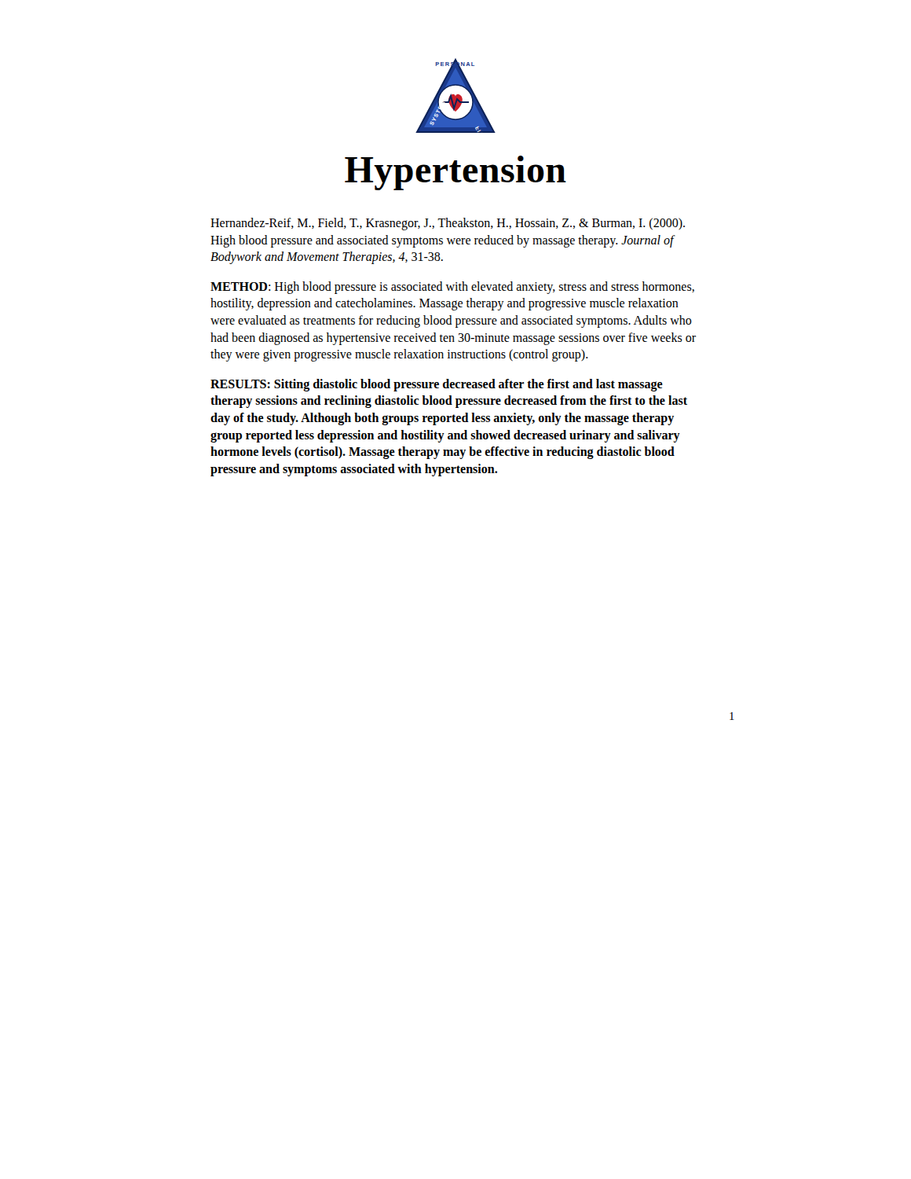PERSONAL SYSTEMS FITNESS
Hypertension
Hernandez-Reif, M., Field, T., Krasnegor, J., Theakston, H., Hossain, Z., & Burman, I. (2000). High blood pressure and associated symptoms were reduced by massage therapy. Journal of Bodywork and Movement Therapies, 4, 31-38.
METHOD: High blood pressure is associated with elevated anxiety, stress and stress hormones, hostility, depression and catecholamines. Massage therapy and progressive muscle relaxation were evaluated as treatments for reducing blood pressure and associated symptoms. Adults who had been diagnosed as hypertensive received ten 30-minute massage sessions over five weeks or they were given progressive muscle relaxation instructions (control group).
RESULTS: Sitting diastolic blood pressure decreased after the first and last massage therapy sessions and reclining diastolic blood pressure decreased from the first to the last day of the study. Although both groups reported less anxiety, only the massage therapy group reported less depression and hostility and showed decreased urinary and salivary hormone levels (cortisol). Massage therapy may be effective in reducing diastolic blood pressure and symptoms associated with hypertension.
1